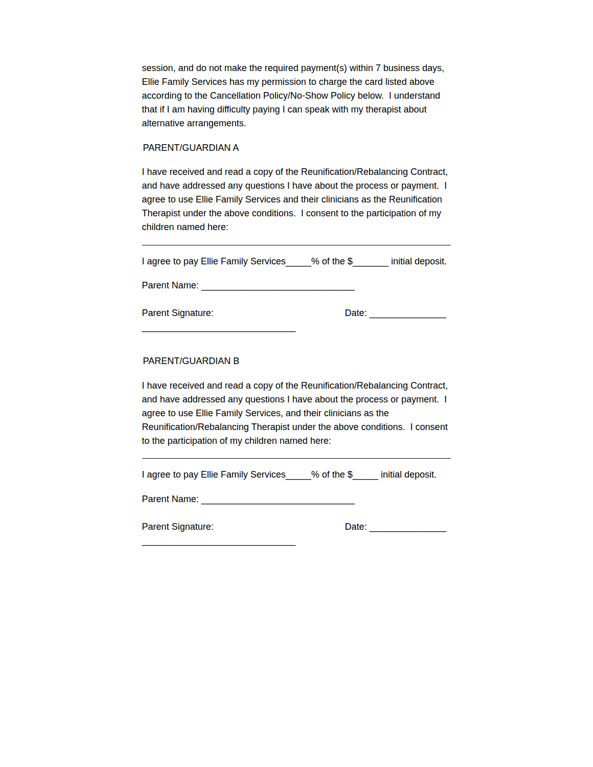session, and do not make the required payment(s) within 7 business days, Ellie Family Services has my permission to charge the card listed above according to the Cancellation Policy/No-Show Policy below. I understand that if I am having difficulty paying I can speak with my therapist about alternative arrangements.
PARENT/GUARDIAN A
I have received and read a copy of the Reunification/Rebalancing Contract, and have addressed any questions I have about the process or payment. I agree to use Ellie Family Services and their clinicians as the Reunification Therapist under the above conditions. I consent to the participation of my children named here:
I agree to pay Ellie Family Services_____% of the $_______ initial deposit.
Parent Name: ______________________________
Parent Signature: ______________________________ Date: _______________
PARENT/GUARDIAN B
I have received and read a copy of the Reunification/Rebalancing Contract, and have addressed any questions I have about the process or payment. I agree to use Ellie Family Services, and their clinicians as the Reunification/Rebalancing Therapist under the above conditions. I consent to the participation of my children named here:
I agree to pay Ellie Family Services_____% of the $_____ initial deposit.
Parent Name: ______________________________
Parent Signature: ______________________________ Date: _______________